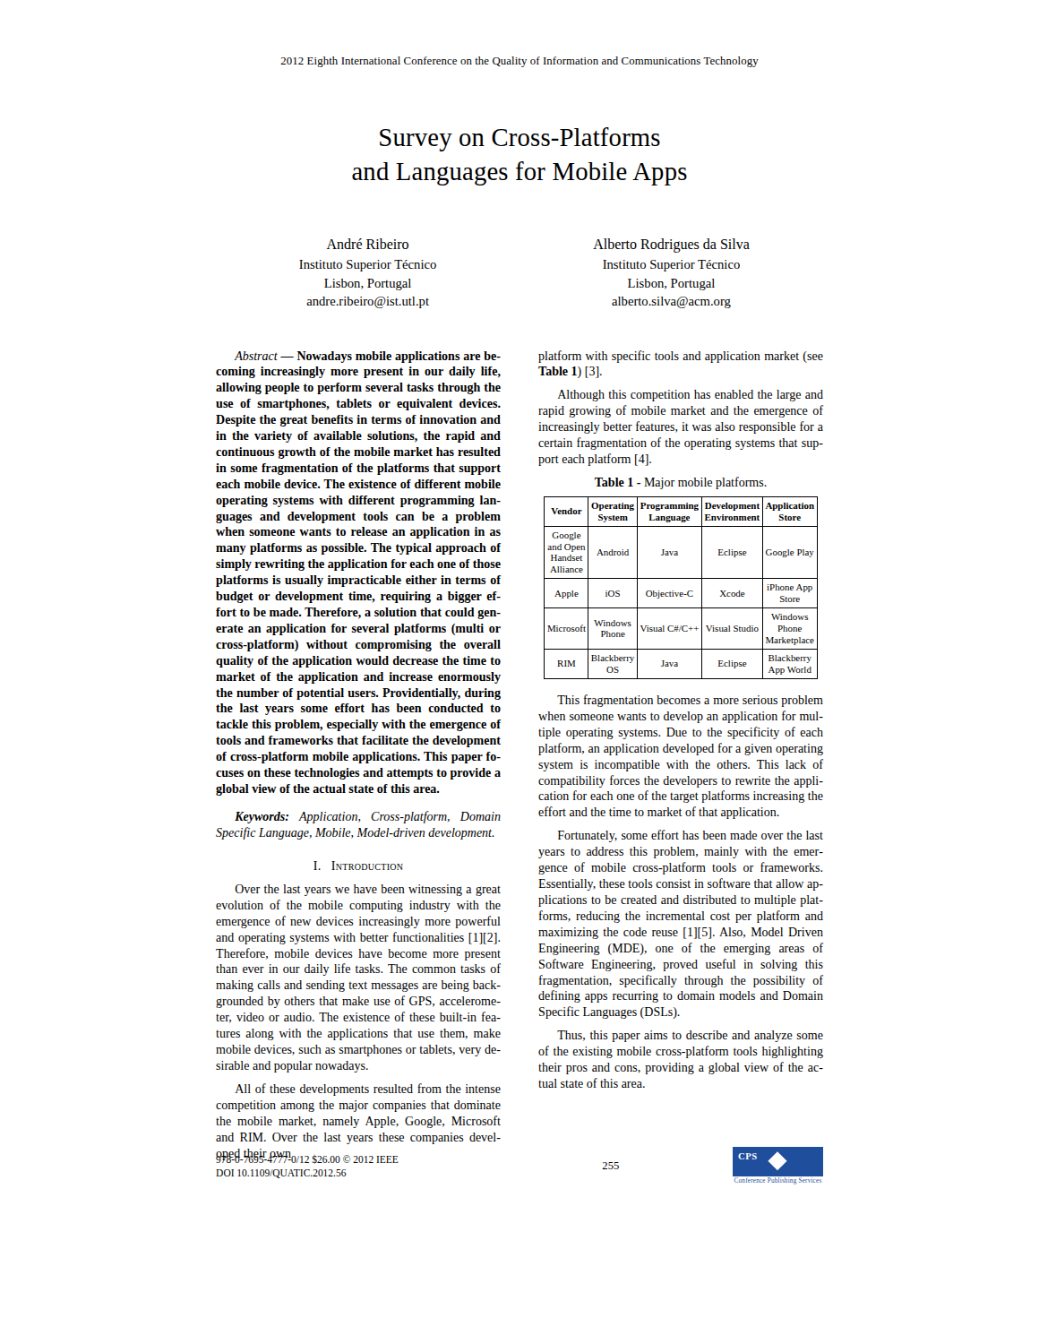2012 Eighth International Conference on the Quality of Information and Communications Technology
Survey on Cross-Platforms
and Languages for Mobile Apps
| André Ribeiro Instituto Superior Técnico Lisbon, Portugal andre.ribeiro@ist.utl.pt | Alberto Rodrigues da Silva Instituto Superior Técnico Lisbon, Portugal alberto.silva@acm.org |
| Abstract — Nowadays mobile applications are becoming increasingly more present in our daily life, allowing people to perform several tasks through the use of smartphones, tablets or equivalent devices. Despite the great benefits in terms of innovation and in the variety of available solutions, the rapid and continuous growth of the mobile market has resulted in some fragmentation of the platforms that support each mobile device. The existence of different mobile operating systems with different programming languages and development tools can be a problem when someone wants to release an application in as many platforms as possible. The typical approach of simply rewriting the application for each one of those platforms is usually impracticable either in terms of budget or development time, requiring a bigger effort to be made. Therefore, a solution that could generate an application for several platforms (multi or cross-platform) without compromising the overall quality of the application would decrease the time to market of the application and increase enormously the number of potential users. Providentially, during the last years some effort has been conducted to tackle this problem, especially with the emergence of tools and frameworks that facilitate the development of cross-platform mobile applications. This paper focuses on these technologies and attempts to provide a global view of the actual state of this area. Keywords: Application, Cross-platform, Domain Specific Language, Mobile, Model-driven development. I. Introduction Over the last years we have been witnessing a great evolution of the mobile computing industry with the emergence of new devices increasingly more powerful and operating systems with better functionalities [1][2]. Therefore, mobile devices have become more present than ever in our daily life tasks. The common tasks of making calls and sending text messages are being backgrounded by others that make use of GPS, accelerometer, video or audio. The existence of these built-in features along with the applications that use them, make mobile devices, such as smartphones or tablets, very desirable and popular nowadays. All of these developments resulted from the intense competition among the major companies that dominate the mobile market, namely Apple, Google, Microsoft and RIM. Over the last years these companies developed their own | platform with specific tools and application market (see Table 1 ) [3]. Although this competition has enabled the large and rapid growing of mobile market and the emergence of increasingly better features, it was also responsible for a certain fragmentation of the operating systems that support each platform [4]. Table 1 - Major mobile platforms. / Vendor / Operating System / Programming Language / Development Environment / Application Store / / --- / --- / --- / --- / --- / / Google and Open Handset Alliance / Android / Java / Eclipse / Google Play / / Apple / iOS / Objective-C / Xcode / iPhone App Store / / Microsoft / Windows Phone / Visual C#/C++ / Visual Studio / Windows Phone Marketplace / / RIM / Blackberry OS / Java / Eclipse / Blackberry App World / This fragmentation becomes a more serious problem when someone wants to develop an application for multiple operating systems. Due to the specificity of each platform, an application developed for a given operating system is incompatible with the others. This lack of compatibility forces the developers to rewrite the application for each one of the target platforms increasing the effort and the time to market of that application. Fortunately, some effort has been made over the last years to address this problem, mainly with the emergence of mobile cross-platform tools or frameworks. Essentially, these tools consist in software that allow applications to be created and distributed to multiple platforms, reducing the incremental cost per platform and maximizing the code reuse [1][5]. Also, Model Driven Engineering (MDE), one of the emerging areas of Software Engineering, proved useful in solving this fragmentation, specifically through the possibility of defining apps recurring to domain models and Domain Specific Languages (DSLs). Thus, this paper aims to describe and analyze some of the existing mobile cross-platform tools highlighting their pros and cons, providing a global view of the actual state of this area. |
978-0-7695-4777-0/12 $26.00 © 2012 IEEE
DOI 10.1109/QUATIC.2012.56
255
CPS
Conference Publishing Services